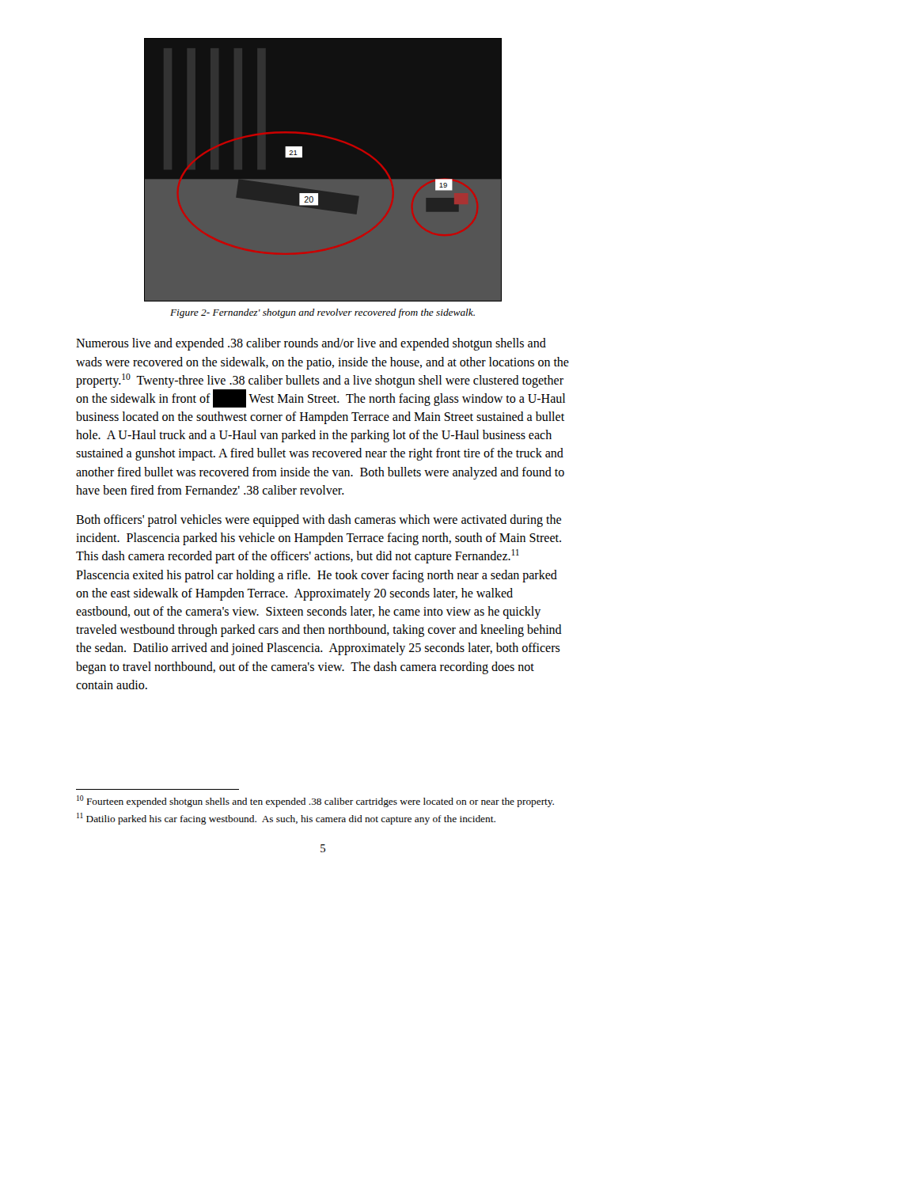Figure 2- Fernandez' shotgun and revolver recovered from the sidewalk.
Numerous live and expended .38 caliber rounds and/or live and expended shotgun shells and wads were recovered on the sidewalk, on the patio, inside the house, and at other locations on the property.10 Twenty-three live .38 caliber bullets and a live shotgun shell were clustered together on the sidewalk in front of West Main Street. The north facing glass window to a U-Haul business located on the southwest corner of Hampden Terrace and Main Street sustained a bullet hole. A U-Haul truck and a U-Haul van parked in the parking lot of the U-Haul business each sustained a gunshot impact. A fired bullet was recovered near the right front tire of the truck and another fired bullet was recovered from inside the van. Both bullets were analyzed and found to have been fired from Fernandez' .38 caliber revolver.
Both officers' patrol vehicles were equipped with dash cameras which were activated during the incident. Plascencia parked his vehicle on Hampden Terrace facing north, south of Main Street. This dash camera recorded part of the officers' actions, but did not capture Fernandez.11 Plascencia exited his patrol car holding a rifle. He took cover facing north near a sedan parked on the east sidewalk of Hampden Terrace. Approximately 20 seconds later, he walked eastbound, out of the camera's view. Sixteen seconds later, he came into view as he quickly traveled westbound through parked cars and then northbound, taking cover and kneeling behind the sedan. Datilio arrived and joined Plascencia. Approximately 25 seconds later, both officers began to travel northbound, out of the camera's view. The dash camera recording does not contain audio.
10 Fourteen expended shotgun shells and ten expended .38 caliber cartridges were located on or near the property.
11 Datilio parked his car facing westbound. As such, his camera did not capture any of the incident.
5